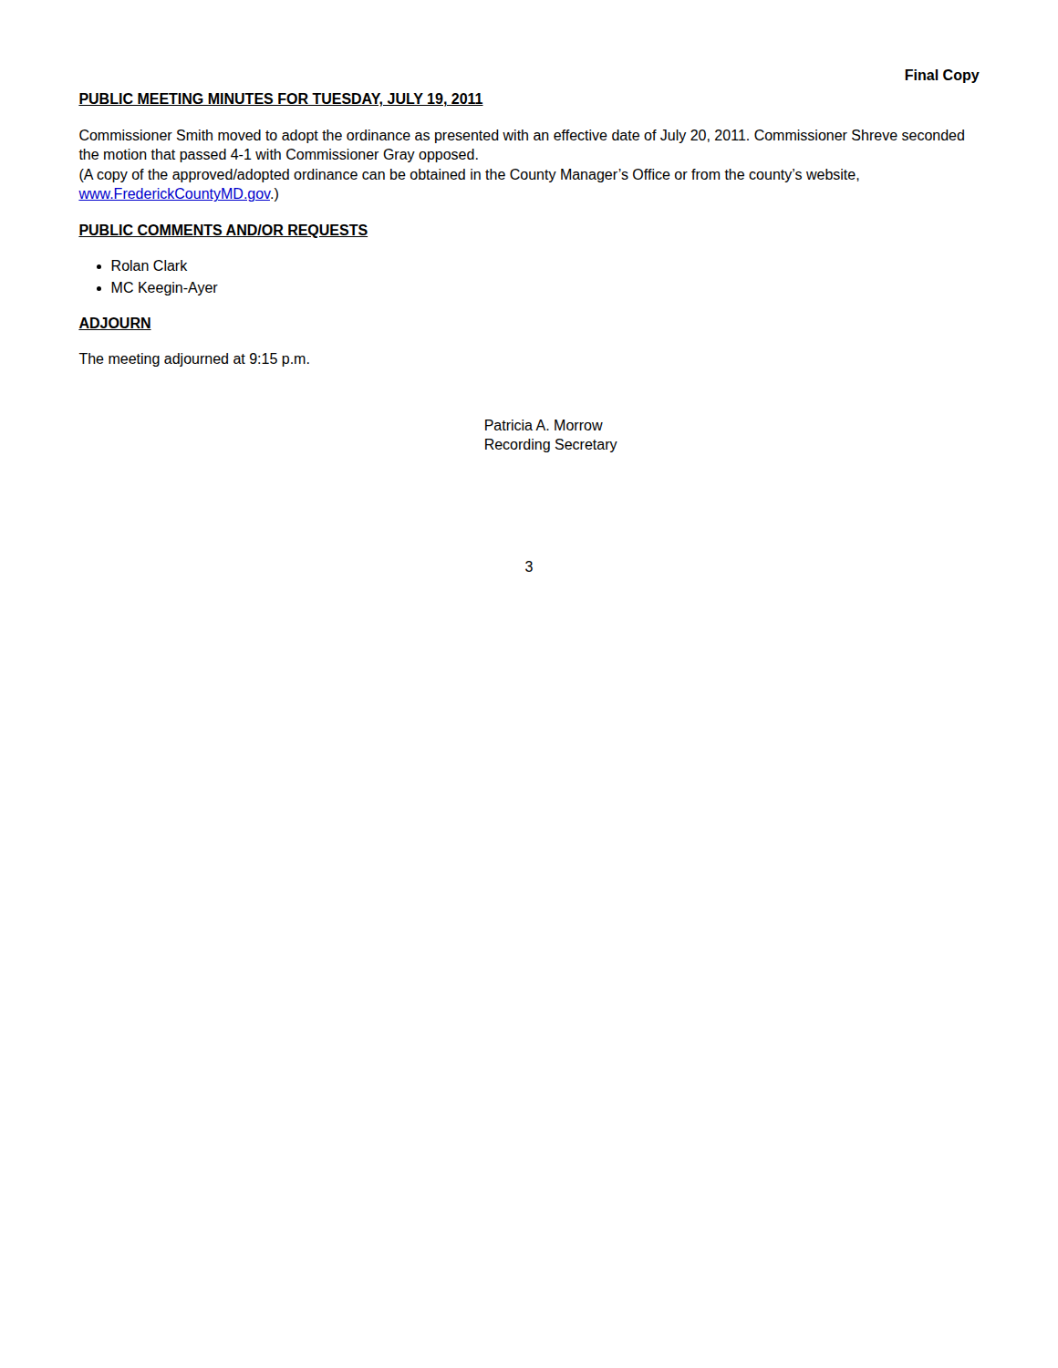Final Copy
PUBLIC MEETING MINUTES FOR TUESDAY, JULY 19, 2011
Commissioner Smith moved to adopt the ordinance as presented with an effective date of July 20, 2011. Commissioner Shreve seconded the motion that passed 4-1 with Commissioner Gray opposed.
(A copy of the approved/adopted ordinance can be obtained in the County Manager’s Office or from the county’s website, www.FrederickCountyMD.gov.)
PUBLIC COMMENTS AND/OR REQUESTS
Rolan Clark
MC Keegin-Ayer
ADJOURN
The meeting adjourned at 9:15 p.m.
Patricia A. Morrow
Recording Secretary
3